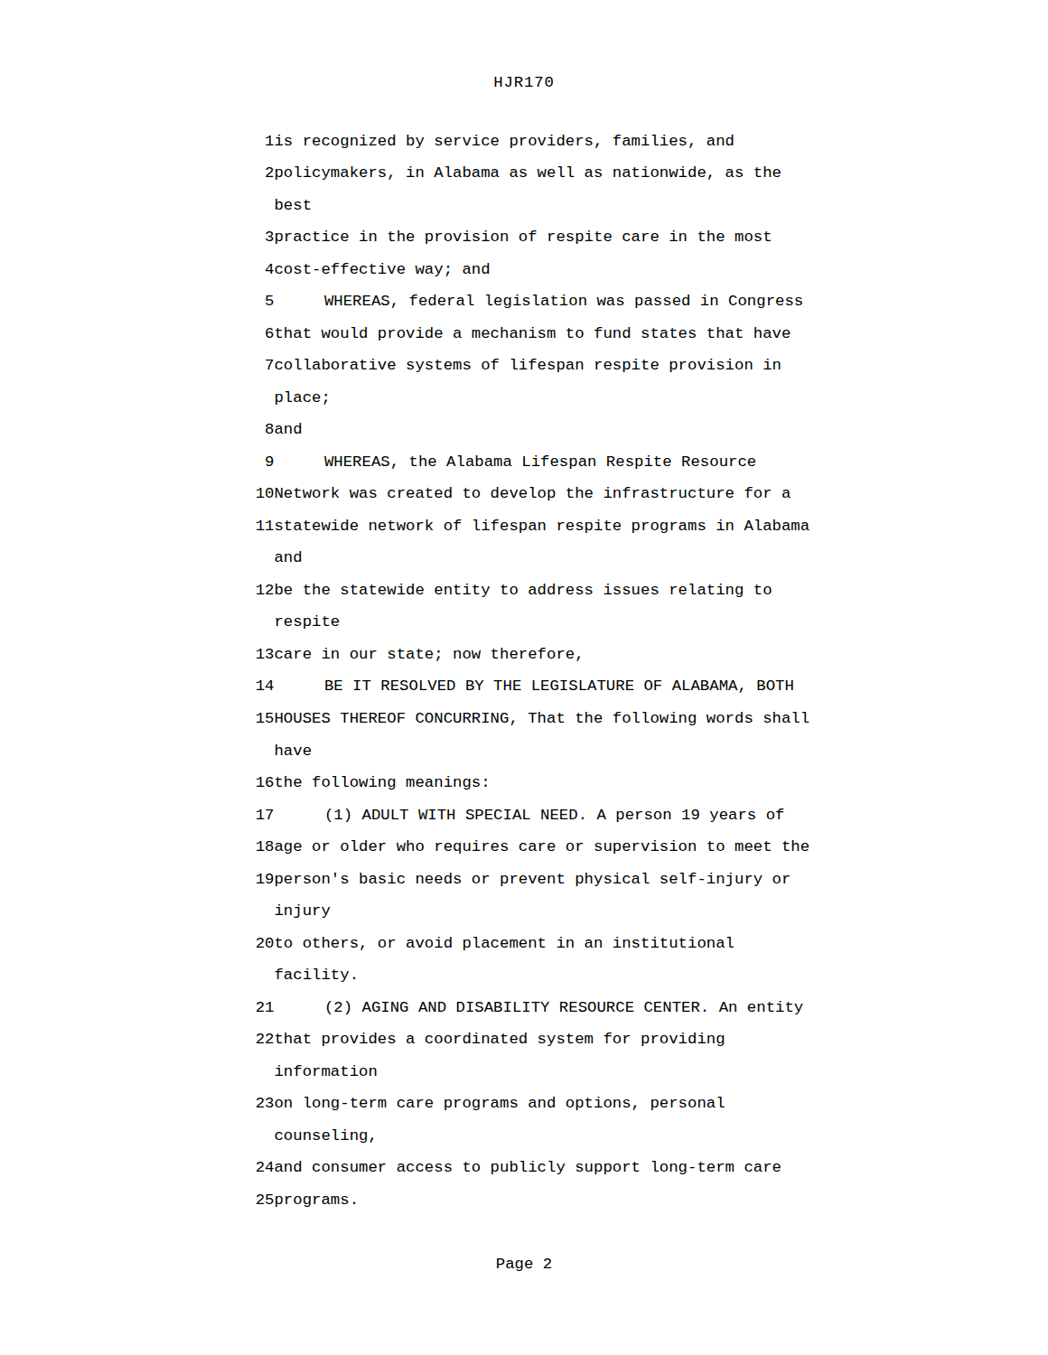HJR170
| 1 | is recognized by service providers, families, and |
| 2 | policymakers, in Alabama as well as nationwide, as the best |
| 3 | practice in the provision of respite care in the most |
| 4 | cost-effective way; and |
| 5 | WHEREAS, federal legislation was passed in Congress |
| 6 | that would provide a mechanism to fund states that have |
| 7 | collaborative systems of lifespan respite provision in place; |
| 8 | and |
| 9 | WHEREAS, the Alabama Lifespan Respite Resource |
| 10 | Network was created to develop the infrastructure for a |
| 11 | statewide network of lifespan respite programs in Alabama and |
| 12 | be the statewide entity to address issues relating to respite |
| 13 | care in our state; now therefore, |
| 14 | BE IT RESOLVED BY THE LEGISLATURE OF ALABAMA, BOTH |
| 15 | HOUSES THEREOF CONCURRING, That the following words shall have |
| 16 | the following meanings: |
| 17 | (1) ADULT WITH SPECIAL NEED. A person 19 years of |
| 18 | age or older who requires care or supervision to meet the |
| 19 | person's basic needs or prevent physical self-injury or injury |
| 20 | to others, or avoid placement in an institutional facility. |
| 21 | (2) AGING AND DISABILITY RESOURCE CENTER. An entity |
| 22 | that provides a coordinated system for providing information |
| 23 | on long-term care programs and options, personal counseling, |
| 24 | and consumer access to publicly support long-term care |
| 25 | programs. |
Page 2